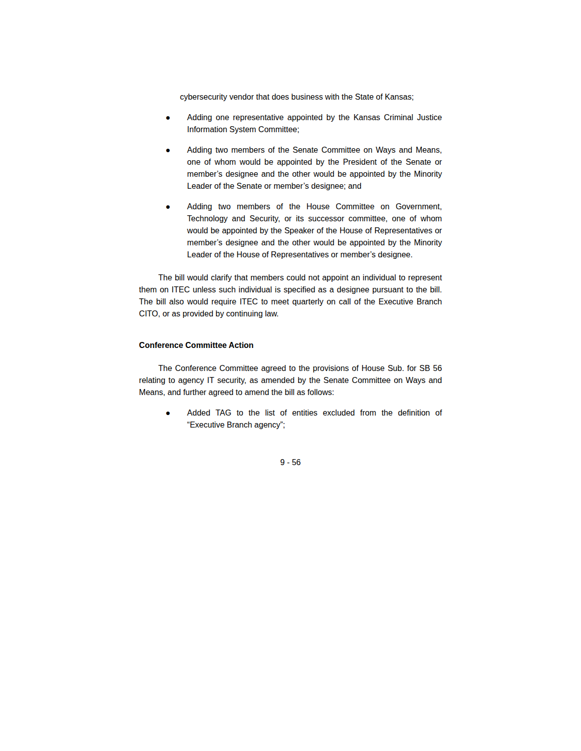cybersecurity vendor that does business with the State of Kansas;
●
Adding one representative appointed by the Kansas Criminal Justice Information System Committee;
●
Adding two members of the Senate Committee on Ways and Means, one of whom would be appointed by the President of the Senate or member’s designee and the other would be appointed by the Minority Leader of the Senate or member’s designee; and
●
Adding two members of the House Committee on Government, Technology and Security, or its successor committee, one of whom would be appointed by the Speaker of the House of Representatives or member’s designee and the other would be appointed by the Minority Leader of the House of Representatives or member’s designee.
The bill would clarify that members could not appoint an individual to represent them on ITEC unless such individual is specified as a designee pursuant to the bill. The bill also would require ITEC to meet quarterly on call of the Executive Branch CITO, or as provided by continuing law.
Conference Committee Action
The Conference Committee agreed to the provisions of House Sub. for SB 56 relating to agency IT security, as amended by the Senate Committee on Ways and Means, and further agreed to amend the bill as follows:
●
Added TAG to the list of entities excluded from the definition of “Executive Branch agency”;
9 - 56